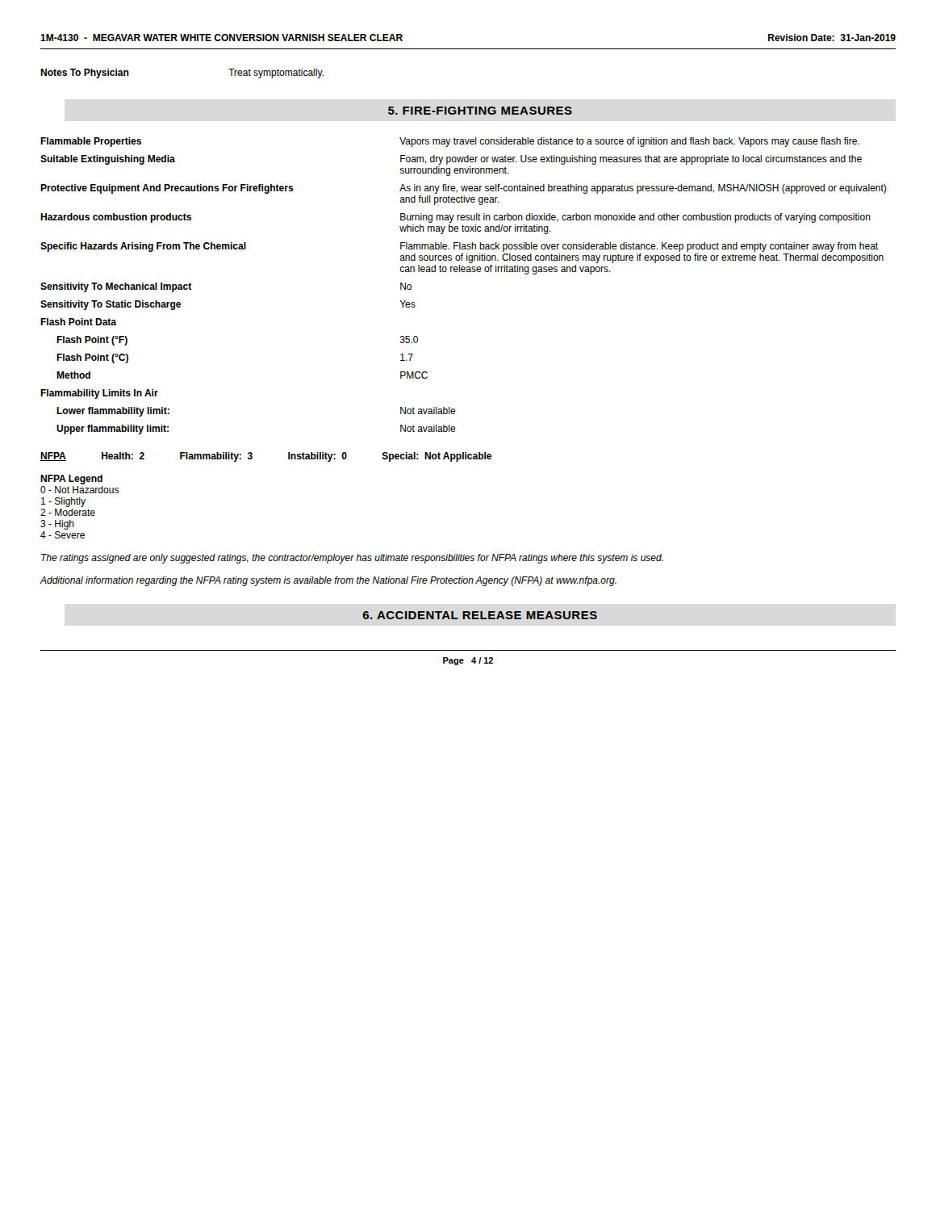1M-4130 - MEGAVAR WATER WHITE CONVERSION VARNISH SEALER CLEAR
Revision Date: 31-Jan-2019
| Notes To Physician | Treat symptomatically. |
5. FIRE-FIGHTING MEASURES
| Flammable Properties | Vapors may travel considerable distance to a source of ignition and flash back. Vapors may cause flash fire. |
| Suitable Extinguishing Media | Foam, dry powder or water. Use extinguishing measures that are appropriate to local circumstances and the surrounding environment. |
| Protective Equipment And Precautions For Firefighters | As in any fire, wear self-contained breathing apparatus pressure-demand, MSHA/NIOSH (approved or equivalent) and full protective gear. |
| Hazardous combustion products | Burning may result in carbon dioxide, carbon monoxide and other combustion products of varying composition which may be toxic and/or irritating. |
| Specific Hazards Arising From The Chemical | Flammable. Flash back possible over considerable distance. Keep product and empty container away from heat and sources of ignition. Closed containers may rupture if exposed to fire or extreme heat. Thermal decomposition can lead to release of irritating gases and vapors. |
| Sensitivity To Mechanical Impact | No |
| Sensitivity To Static Discharge | Yes |
| Flash Point Data | |
| Flash Point (°F) | 35.0 |
| Flash Point (°C) | 1.7 |
| Method | PMCC |
| Flammability Limits In Air | |
| Lower flammability limit: | Not available |
| Upper flammability limit: | Not available |
NFPA Health: 2 Flammability: 3 Instability: 0 Special: Not Applicable
NFPA Legend
0 - Not Hazardous
1 - Slightly
2 - Moderate
3 - High
4 - Severe
The ratings assigned are only suggested ratings, the contractor/employer has ultimate responsibilities for NFPA ratings where this system is used.
Additional information regarding the NFPA rating system is available from the National Fire Protection Agency (NFPA) at www.nfpa.org.
6. ACCIDENTAL RELEASE MEASURES
Page 4 / 12